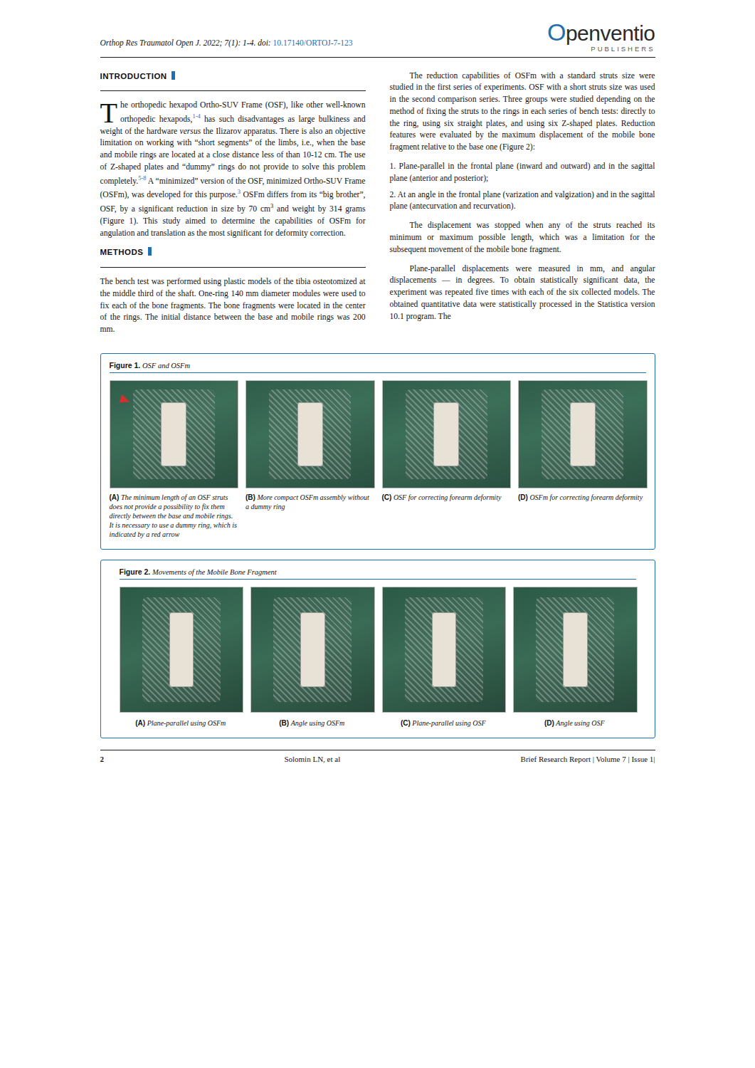Orthop Res Traumatol Open J. 2022; 7(1): 1-4. doi: 10.17140/ORTOJ-7-123
Openventio
PUBLISHERS
INTRODUCTION
The orthopedic hexapod Ortho-SUV Frame (OSF), like other well-known orthopedic hexapods,1-4 has such disadvantages as large bulkiness and weight of the hardware versus the Ilizarov apparatus. There is also an objective limitation on working with “short segments” of the limbs, i.e., when the base and mobile rings are located at a close distance less of than 10-12 cm. The use of Z-shaped plates and “dummy” rings do not provide to solve this problem completely.5-8 A “minimized” version of the OSF, minimized Ortho-SUV Frame (OSFm), was developed for this purpose.3 OSFm differs from its “big brother”, OSF, by a significant reduction in size by 70 cm3 and weight by 314 grams (Figure 1). This study aimed to determine the capabilities of OSFm for angulation and translation as the most significant for deformity correction.
METHODS
The bench test was performed using plastic models of the tibia osteotomized at the middle third of the shaft. One-ring 140 mm diameter modules were used to fix each of the bone fragments. The bone fragments were located in the center of the rings. The initial distance between the base and mobile rings was 200 mm.
The reduction capabilities of OSFm with a standard struts size were studied in the first series of experiments. OSF with a short struts size was used in the second comparison series. Three groups were studied depending on the method of fixing the struts to the rings in each series of bench tests: directly to the ring, using six straight plates, and using six Z-shaped plates. Reduction features were evaluated by the maximum displacement of the mobile bone fragment relative to the base one (Figure 2):
1. Plane-parallel in the frontal plane (inward and outward) and in the sagittal plane (anterior and posterior);
2. At an angle in the frontal plane (varization and valgization) and in the sagittal plane (antecurvation and recurvation).
The displacement was stopped when any of the struts reached its minimum or maximum possible length, which was a limitation for the subsequent movement of the mobile bone fragment.
Plane-parallel displacements were measured in mm, and angular displacements — in degrees. To obtain statistically significant data, the experiment was repeated five times with each of the six collected models. The obtained quantitative data were statistically processed in the Statistica version 10.1 program. The
Figure 1. OSF and OSFm
(A) The minimum length of an OSF struts does not provide a possibility to fix them directly between the base and mobile rings. It is necessary to use a dummy ring, which is indicated by a red arrow
(B) More compact OSFm assembly without a dummy ring
(C) OSF for correcting forearm deformity
(D) OSFm for correcting forearm deformity
Figure 2. Movements of the Mobile Bone Fragment
(A) Plane-parallel using OSFm
(B) Angle using OSFm
(C) Plane-parallel using OSF
(D) Angle using OSF
2
Solomin LN, et al
Brief Research Report | Volume 7 | Issue 1|